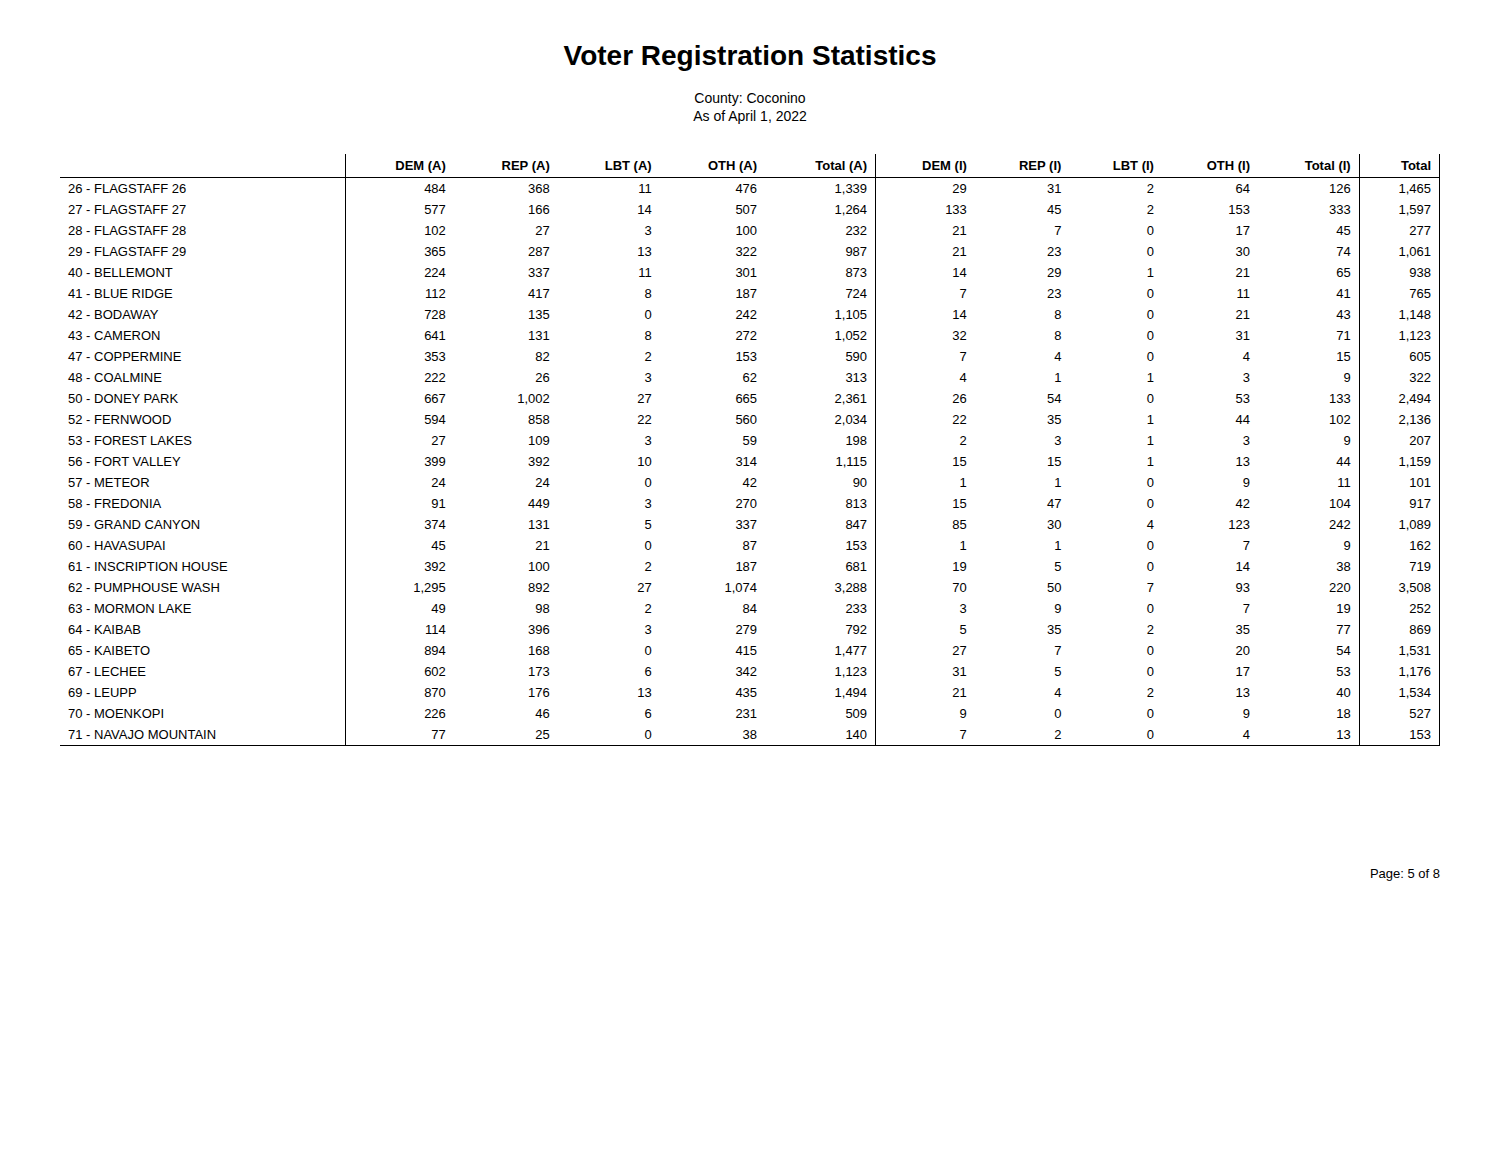Voter Registration Statistics
County: Coconino
As of April 1, 2022
| | DEM (A) | REP (A) | LBT (A) | OTH (A) | Total (A) | DEM (I) | REP (I) | LBT (I) | OTH (I) | Total (I) | Total |
| --- | --- | --- | --- | --- | --- | --- | --- | --- | --- | --- | --- |
| 26 - FLAGSTAFF 26 | 484 | 368 | 11 | 476 | 1,339 | 29 | 31 | 2 | 64 | 126 | 1,465 |
| 27 - FLAGSTAFF 27 | 577 | 166 | 14 | 507 | 1,264 | 133 | 45 | 2 | 153 | 333 | 1,597 |
| 28 - FLAGSTAFF 28 | 102 | 27 | 3 | 100 | 232 | 21 | 7 | 0 | 17 | 45 | 277 |
| 29 - FLAGSTAFF 29 | 365 | 287 | 13 | 322 | 987 | 21 | 23 | 0 | 30 | 74 | 1,061 |
| 40 - BELLEMONT | 224 | 337 | 11 | 301 | 873 | 14 | 29 | 1 | 21 | 65 | 938 |
| 41 - BLUE RIDGE | 112 | 417 | 8 | 187 | 724 | 7 | 23 | 0 | 11 | 41 | 765 |
| 42 - BODAWAY | 728 | 135 | 0 | 242 | 1,105 | 14 | 8 | 0 | 21 | 43 | 1,148 |
| 43 - CAMERON | 641 | 131 | 8 | 272 | 1,052 | 32 | 8 | 0 | 31 | 71 | 1,123 |
| 47 - COPPERMINE | 353 | 82 | 2 | 153 | 590 | 7 | 4 | 0 | 4 | 15 | 605 |
| 48 - COALMINE | 222 | 26 | 3 | 62 | 313 | 4 | 1 | 1 | 3 | 9 | 322 |
| 50 - DONEY PARK | 667 | 1,002 | 27 | 665 | 2,361 | 26 | 54 | 0 | 53 | 133 | 2,494 |
| 52 - FERNWOOD | 594 | 858 | 22 | 560 | 2,034 | 22 | 35 | 1 | 44 | 102 | 2,136 |
| 53 - FOREST LAKES | 27 | 109 | 3 | 59 | 198 | 2 | 3 | 1 | 3 | 9 | 207 |
| 56 - FORT VALLEY | 399 | 392 | 10 | 314 | 1,115 | 15 | 15 | 1 | 13 | 44 | 1,159 |
| 57 - METEOR | 24 | 24 | 0 | 42 | 90 | 1 | 1 | 0 | 9 | 11 | 101 |
| 58 - FREDONIA | 91 | 449 | 3 | 270 | 813 | 15 | 47 | 0 | 42 | 104 | 917 |
| 59 - GRAND CANYON | 374 | 131 | 5 | 337 | 847 | 85 | 30 | 4 | 123 | 242 | 1,089 |
| 60 - HAVASUPAI | 45 | 21 | 0 | 87 | 153 | 1 | 1 | 0 | 7 | 9 | 162 |
| 61 - INSCRIPTION HOUSE | 392 | 100 | 2 | 187 | 681 | 19 | 5 | 0 | 14 | 38 | 719 |
| 62 - PUMPHOUSE WASH | 1,295 | 892 | 27 | 1,074 | 3,288 | 70 | 50 | 7 | 93 | 220 | 3,508 |
| 63 - MORMON LAKE | 49 | 98 | 2 | 84 | 233 | 3 | 9 | 0 | 7 | 19 | 252 |
| 64 - KAIBAB | 114 | 396 | 3 | 279 | 792 | 5 | 35 | 2 | 35 | 77 | 869 |
| 65 - KAIBETO | 894 | 168 | 0 | 415 | 1,477 | 27 | 7 | 0 | 20 | 54 | 1,531 |
| 67 - LECHEE | 602 | 173 | 6 | 342 | 1,123 | 31 | 5 | 0 | 17 | 53 | 1,176 |
| 69 - LEUPP | 870 | 176 | 13 | 435 | 1,494 | 21 | 4 | 2 | 13 | 40 | 1,534 |
| 70 - MOENKOPI | 226 | 46 | 6 | 231 | 509 | 9 | 0 | 0 | 9 | 18 | 527 |
| 71 - NAVAJO MOUNTAIN | 77 | 25 | 0 | 38 | 140 | 7 | 2 | 0 | 4 | 13 | 153 |
Page: 5 of 8